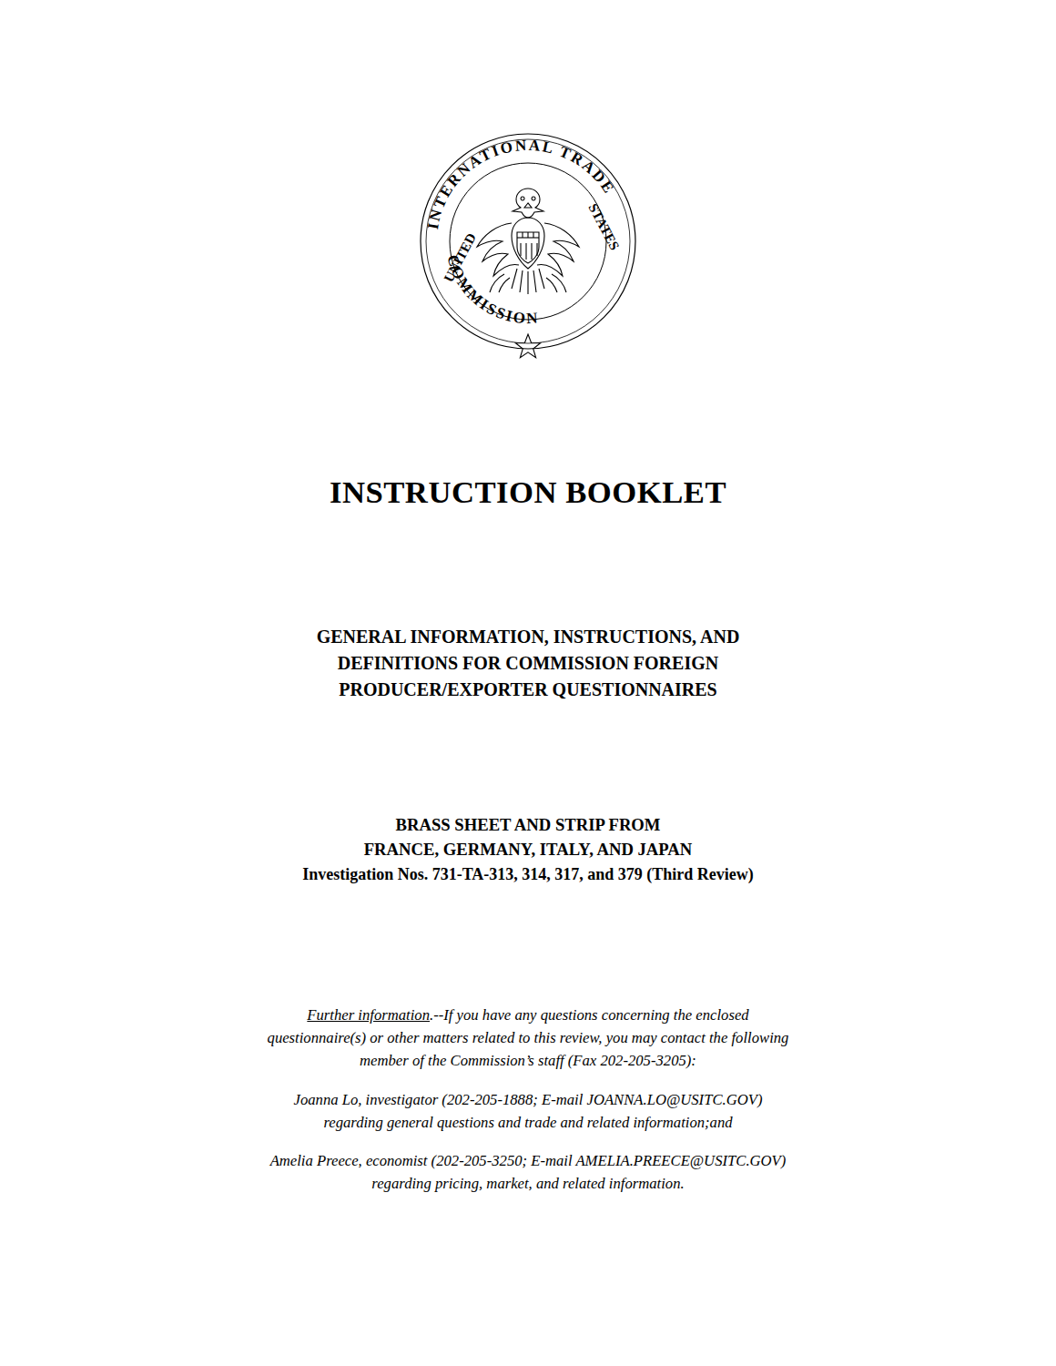United States International Trade Commission seal INTERNATIONAL TRADE COMMISSION UNITED STATES
INSTRUCTION BOOKLET
GENERAL INFORMATION, INSTRUCTIONS, AND DEFINITIONS FOR COMMISSION FOREIGN PRODUCER/EXPORTER QUESTIONNAIRES
BRASS SHEET AND STRIP FROM
FRANCE, GERMANY, ITALY, AND JAPAN
Investigation Nos. 731-TA-313, 314, 317, and 379 (Third Review)
Further information.--If you have any questions concerning the enclosed questionnaire(s) or other matters related to this review, you may contact the following member of the Commission’s staff (Fax 202-205-3205):
Joanna Lo, investigator (202-205-1888; E-mail JOANNA.LO@USITC.GOV) regarding general questions and trade and related information;and
Amelia Preece, economist (202-205-3250; E-mail AMELIA.PREECE@USITC.GOV) regarding pricing, market, and related information.